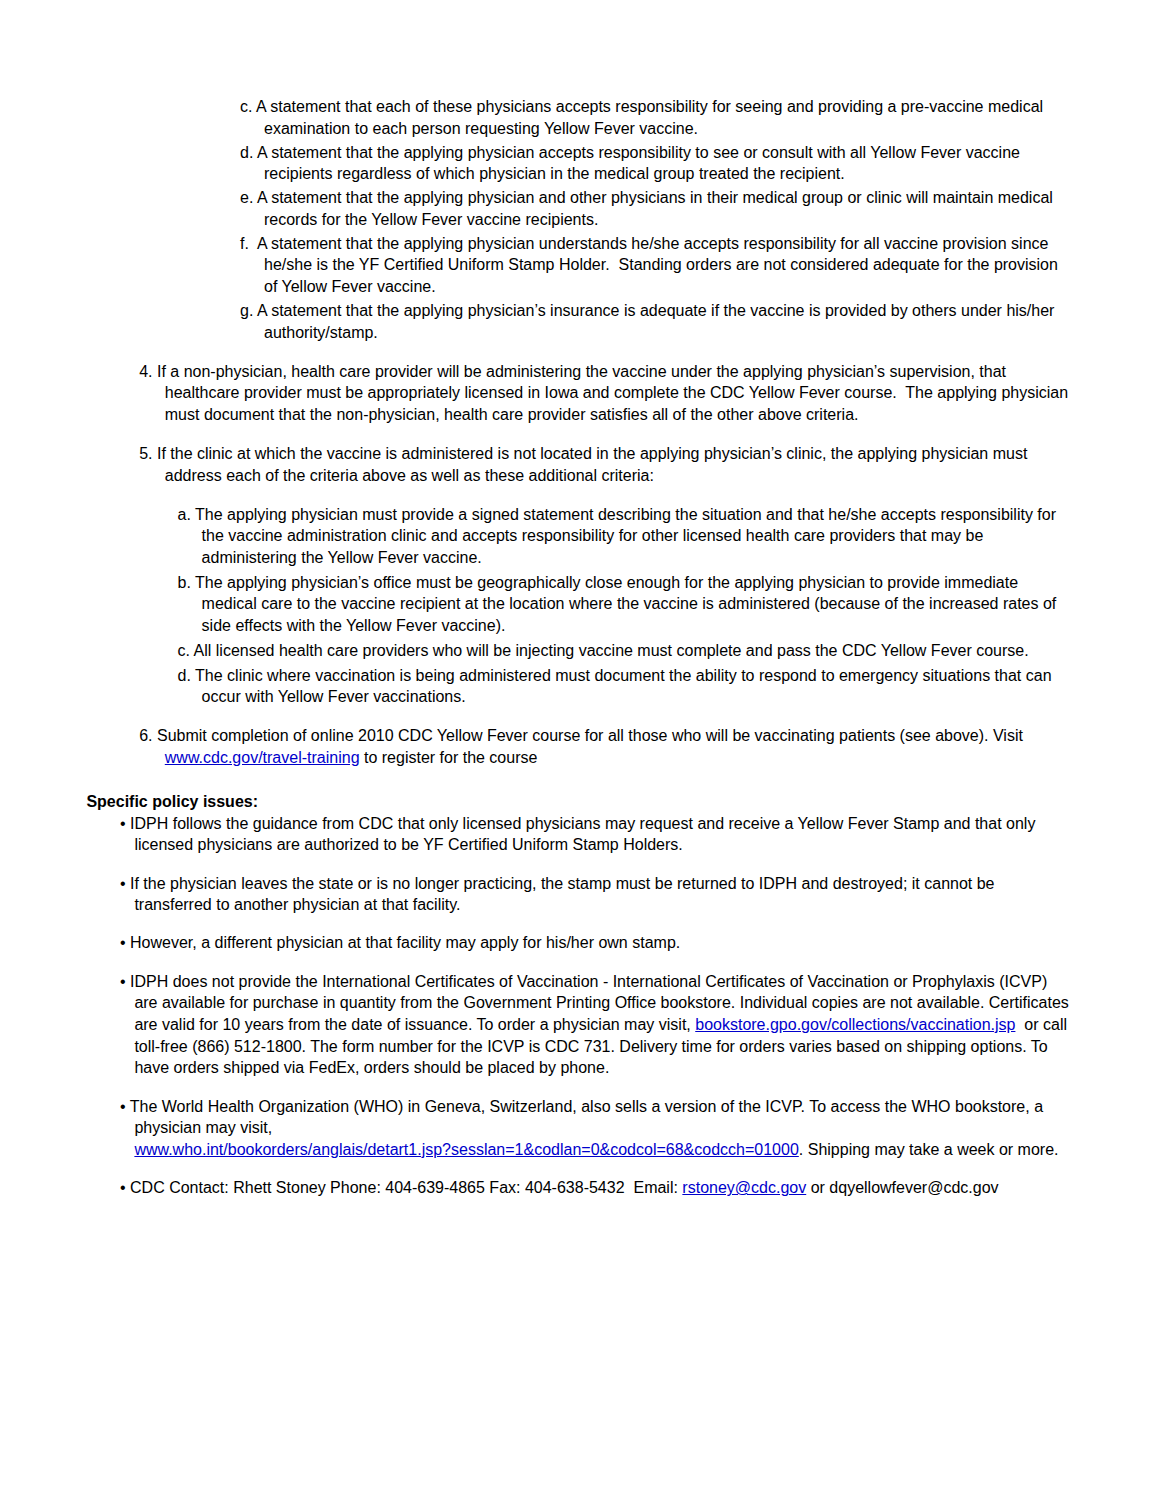c. A statement that each of these physicians accepts responsibility for seeing and providing a pre-vaccine medical examination to each person requesting Yellow Fever vaccine.
d. A statement that the applying physician accepts responsibility to see or consult with all Yellow Fever vaccine recipients regardless of which physician in the medical group treated the recipient.
e. A statement that the applying physician and other physicians in their medical group or clinic will maintain medical records for the Yellow Fever vaccine recipients.
f. A statement that the applying physician understands he/she accepts responsibility for all vaccine provision since he/she is the YF Certified Uniform Stamp Holder. Standing orders are not considered adequate for the provision of Yellow Fever vaccine.
g. A statement that the applying physician’s insurance is adequate if the vaccine is provided by others under his/her authority/stamp.
4. If a non-physician, health care provider will be administering the vaccine under the applying physician’s supervision, that healthcare provider must be appropriately licensed in Iowa and complete the CDC Yellow Fever course. The applying physician must document that the non-physician, health care provider satisfies all of the other above criteria.
5. If the clinic at which the vaccine is administered is not located in the applying physician’s clinic, the applying physician must address each of the criteria above as well as these additional criteria:
a. The applying physician must provide a signed statement describing the situation and that he/she accepts responsibility for the vaccine administration clinic and accepts responsibility for other licensed health care providers that may be administering the Yellow Fever vaccine.
b. The applying physician’s office must be geographically close enough for the applying physician to provide immediate medical care to the vaccine recipient at the location where the vaccine is administered (because of the increased rates of side effects with the Yellow Fever vaccine).
c. All licensed health care providers who will be injecting vaccine must complete and pass the CDC Yellow Fever course.
d. The clinic where vaccination is being administered must document the ability to respond to emergency situations that can occur with Yellow Fever vaccinations.
6. Submit completion of online 2010 CDC Yellow Fever course for all those who will be vaccinating patients (see above). Visit www.cdc.gov/travel-training to register for the course
Specific policy issues:
• IDPH follows the guidance from CDC that only licensed physicians may request and receive a Yellow Fever Stamp and that only licensed physicians are authorized to be YF Certified Uniform Stamp Holders.
• If the physician leaves the state or is no longer practicing, the stamp must be returned to IDPH and destroyed; it cannot be transferred to another physician at that facility.
• However, a different physician at that facility may apply for his/her own stamp.
• IDPH does not provide the International Certificates of Vaccination - International Certificates of Vaccination or Prophylaxis (ICVP) are available for purchase in quantity from the Government Printing Office bookstore. Individual copies are not available. Certificates are valid for 10 years from the date of issuance. To order a physician may visit, bookstore.gpo.gov/collections/vaccination.jsp or call toll-free (866) 512-1800. The form number for the ICVP is CDC 731. Delivery time for orders varies based on shipping options. To have orders shipped via FedEx, orders should be placed by phone.
• The World Health Organization (WHO) in Geneva, Switzerland, also sells a version of the ICVP. To access the WHO bookstore, a physician may visit,
www.who.int/bookorders/anglais/detart1.jsp?sesslan=1&codlan=0&codcol=68&codcch=01000. Shipping may take a week or more.
• CDC Contact: Rhett Stoney Phone: 404-639-4865 Fax: 404-638-5432 Email: rstoney@cdc.gov or dqyellowfever@cdc.gov